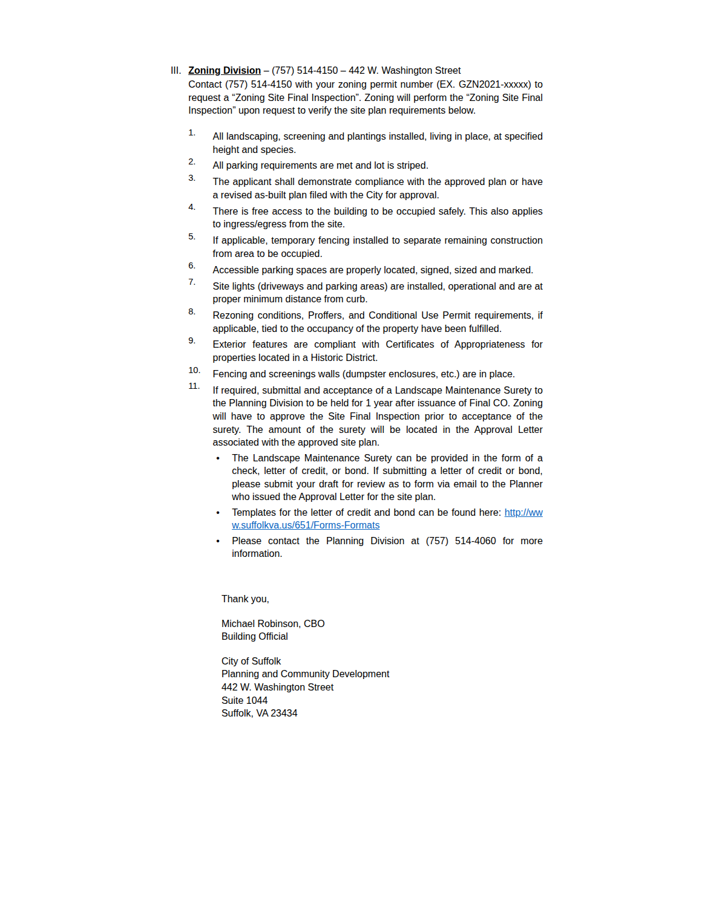III.
Zoning Division – (757) 514-4150 – 442 W. Washington Street
Contact (757) 514-4150 with your zoning permit number (EX. GZN2021-xxxxx) to request a “Zoning Site Final Inspection”. Zoning will perform the “Zoning Site Final Inspection” upon request to verify the site plan requirements below.
All landscaping, screening and plantings installed, living in place, at specified height and species.
All parking requirements are met and lot is striped.
The applicant shall demonstrate compliance with the approved plan or have a revised as-built plan filed with the City for approval.
There is free access to the building to be occupied safely. This also applies to ingress/egress from the site.
If applicable, temporary fencing installed to separate remaining construction from area to be occupied.
Accessible parking spaces are properly located, signed, sized and marked.
Site lights (driveways and parking areas) are installed, operational and are at proper minimum distance from curb.
Rezoning conditions, Proffers, and Conditional Use Permit requirements, if applicable, tied to the occupancy of the property have been fulfilled.
Exterior features are compliant with Certificates of Appropriateness for properties located in a Historic District.
Fencing and screenings walls (dumpster enclosures, etc.) are in place.
If required, submittal and acceptance of a Landscape Maintenance Surety to the Planning Division to be held for 1 year after issuance of Final CO. Zoning will have to approve the Site Final Inspection prior to acceptance of the surety. The amount of the surety will be located in the Approval Letter associated with the approved site plan.
The Landscape Maintenance Surety can be provided in the form of a check, letter of credit, or bond. If submitting a letter of credit or bond, please submit your draft for review as to form via email to the Planner who issued the Approval Letter for the site plan.
Templates for the letter of credit and bond can be found here: http://www.suffolkva.us/651/Forms-Formats
Please contact the Planning Division at (757) 514-4060 for more information.
Thank you,
Michael Robinson, CBO
Building Official
City of Suffolk
Planning and Community Development
442 W. Washington Street
Suite 1044
Suffolk, VA 23434